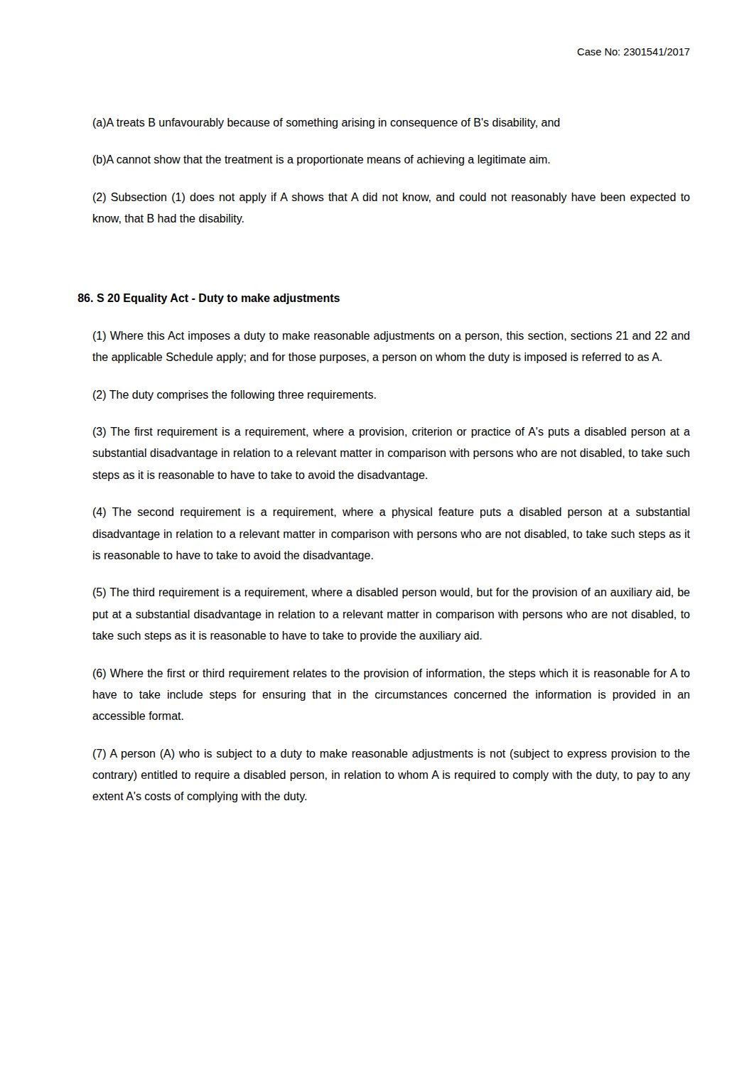Case No: 2301541/2017
(a)A treats B unfavourably because of something arising in consequence of B's disability, and
(b)A cannot show that the treatment is a proportionate means of achieving a legitimate aim.
(2) Subsection (1) does not apply if A shows that A did not know, and could not reasonably have been expected to know, that B had the disability.
86. S 20 Equality Act - Duty to make adjustments
(1) Where this Act imposes a duty to make reasonable adjustments on a person, this section, sections 21 and 22 and the applicable Schedule apply; and for those purposes, a person on whom the duty is imposed is referred to as A.
(2) The duty comprises the following three requirements.
(3) The first requirement is a requirement, where a provision, criterion or practice of A's puts a disabled person at a substantial disadvantage in relation to a relevant matter in comparison with persons who are not disabled, to take such steps as it is reasonable to have to take to avoid the disadvantage.
(4) The second requirement is a requirement, where a physical feature puts a disabled person at a substantial disadvantage in relation to a relevant matter in comparison with persons who are not disabled, to take such steps as it is reasonable to have to take to avoid the disadvantage.
(5) The third requirement is a requirement, where a disabled person would, but for the provision of an auxiliary aid, be put at a substantial disadvantage in relation to a relevant matter in comparison with persons who are not disabled, to take such steps as it is reasonable to have to take to provide the auxiliary aid.
(6) Where the first or third requirement relates to the provision of information, the steps which it is reasonable for A to have to take include steps for ensuring that in the circumstances concerned the information is provided in an accessible format.
(7) A person (A) who is subject to a duty to make reasonable adjustments is not (subject to express provision to the contrary) entitled to require a disabled person, in relation to whom A is required to comply with the duty, to pay to any extent A's costs of complying with the duty.